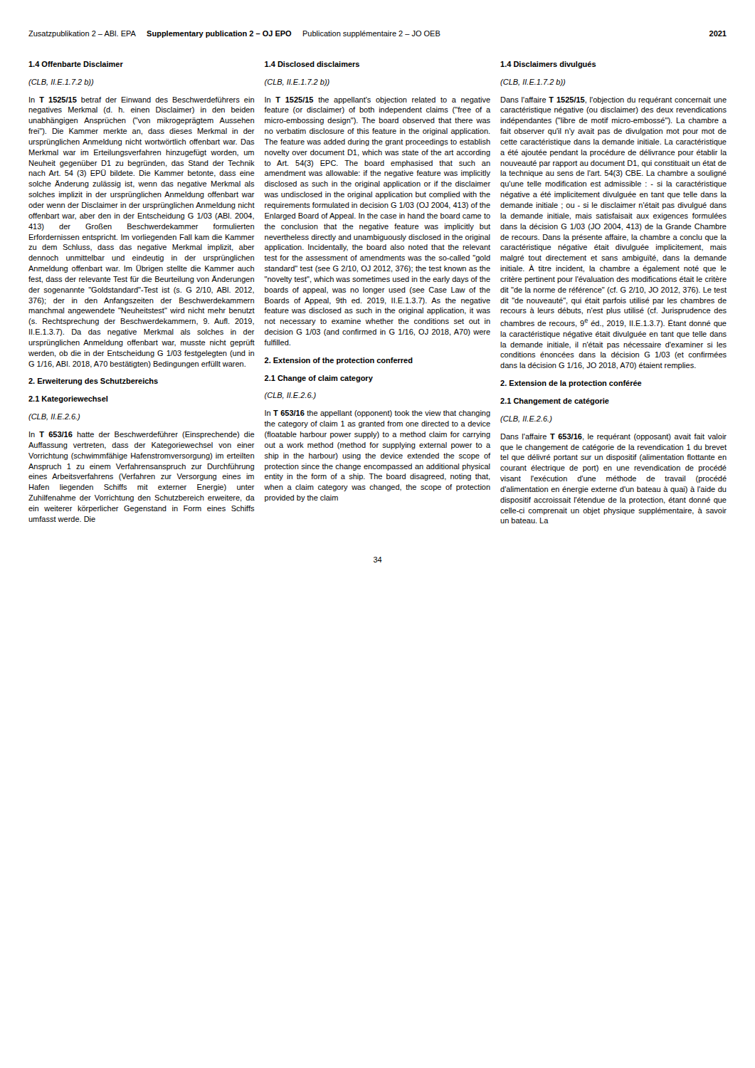Zusatzpublikation 2 – ABl. EPA Supplementary publication 2 – OJ EPO Publication supplémentaire 2 – JO OEB
2021
| 1.4 Offenbarte Disclaimer (CLB, II.E.1.7.2 b)) In T 1525/15 betraf der Einwand des Beschwerdeführers ein negatives Merkmal (d. h. einen Disclaimer) in den beiden unabhängigen Ansprüchen ("von mikrogeprägtem Aussehen frei"). Die Kammer merkte an, dass dieses Merkmal in der ursprünglichen Anmeldung nicht wortwörtlich offenbart war. Das Merkmal war im Erteilungsverfahren hinzugefügt worden, um Neuheit gegenüber D1 zu begründen, das Stand der Technik nach Art. 54 (3) EPÜ bildete. Die Kammer betonte, dass eine solche Änderung zulässig ist, wenn das negative Merkmal als solches implizit in der ursprünglichen Anmeldung offenbart war oder wenn der Disclaimer in der ursprünglichen Anmeldung nicht offenbart war, aber den in der Entscheidung G 1/03 (ABl. 2004, 413) der Großen Beschwerdekammer formulierten Erfordernissen entspricht. Im vorliegenden Fall kam die Kammer zu dem Schluss, dass das negative Merkmal implizit, aber dennoch unmittelbar und eindeutig in der ursprünglichen Anmeldung offenbart war. Im Übrigen stellte die Kammer auch fest, dass der relevante Test für die Beurteilung von Änderungen der sogenannte "Goldstandard"-Test ist (s. G 2/10, ABl. 2012, 376); der in den Anfangszeiten der Beschwerdekammern manchmal angewendete "Neuheitstest" wird nicht mehr benutzt (s. Rechtsprechung der Beschwerdekammern, 9. Aufl. 2019, II.E.1.3.7). Da das negative Merkmal als solches in der ursprünglichen Anmeldung offenbart war, musste nicht geprüft werden, ob die in der Entscheidung G 1/03 festgelegten (und in G 1/16, ABl. 2018, A70 bestätigten) Bedingungen erfüllt waren. 2. Erweiterung des Schutzbereichs 2.1 Kategoriewechsel (CLB, II.E.2.6.) In T 653/16 hatte der Beschwerdeführer (Einsprechende) die Auffassung vertreten, dass der Kategoriewechsel von einer Vorrichtung (schwimmfähige Hafenstromversorgung) im erteilten Anspruch 1 zu einem Verfahrensanspruch zur Durchführung eines Arbeitsverfahrens (Verfahren zur Versorgung eines im Hafen liegenden Schiffs mit externer Energie) unter Zuhilfenahme der Vorrichtung den Schutzbereich erweitere, da ein weiterer körperlicher Gegenstand in Form eines Schiffs umfasst werde. Die | 1.4 Disclosed disclaimers (CLB, II.E.1.7.2 b)) In T 1525/15 the appellant's objection related to a negative feature (or disclaimer) of both independent claims ("free of a micro-embossing design"). The board observed that there was no verbatim disclosure of this feature in the original application. The feature was added during the grant proceedings to establish novelty over document D1, which was state of the art according to Art. 54(3) EPC. The board emphasised that such an amendment was allowable: if the negative feature was implicitly disclosed as such in the original application or if the disclaimer was undisclosed in the original application but complied with the requirements formulated in decision G 1/03 (OJ 2004, 413) of the Enlarged Board of Appeal. In the case in hand the board came to the conclusion that the negative feature was implicitly but nevertheless directly and unambiguously disclosed in the original application. Incidentally, the board also noted that the relevant test for the assessment of amendments was the so-called "gold standard" test (see G 2/10, OJ 2012, 376); the test known as the "novelty test", which was sometimes used in the early days of the boards of appeal, was no longer used (see Case Law of the Boards of Appeal, 9th ed. 2019, II.E.1.3.7). As the negative feature was disclosed as such in the original application, it was not necessary to examine whether the conditions set out in decision G 1/03 (and confirmed in G 1/16, OJ 2018, A70) were fulfilled. 2. Extension of the protection conferred 2.1 Change of claim category (CLB, II.E.2.6.) In T 653/16 the appellant (opponent) took the view that changing the category of claim 1 as granted from one directed to a device (floatable harbour power supply) to a method claim for carrying out a work method (method for supplying external power to a ship in the harbour) using the device extended the scope of protection since the change encompassed an additional physical entity in the form of a ship. The board disagreed, noting that, when a claim category was changed, the scope of protection provided by the claim | 1.4 Disclaimers divulgués (CLB, II.E.1.7.2 b)) Dans l'affaire T 1525/15 , l'objection du requérant concernait une caractéristique négative (ou disclaimer) des deux revendications indépendantes ("libre de motif micro-embossé"). La chambre a fait observer qu'il n'y avait pas de divulgation mot pour mot de cette caractéristique dans la demande initiale. La caractéristique a été ajoutée pendant la procédure de délivrance pour établir la nouveauté par rapport au document D1, qui constituait un état de la technique au sens de l'art. 54(3) CBE. La chambre a souligné qu'une telle modification est admissible : - si la caractéristique négative a été implicitement divulguée en tant que telle dans la demande initiale ; ou - si le disclaimer n'était pas divulgué dans la demande initiale, mais satisfaisait aux exigences formulées dans la décision G 1/03 (JO 2004, 413) de la Grande Chambre de recours. Dans la présente affaire, la chambre a conclu que la caractéristique négative était divulguée implicitement, mais malgré tout directement et sans ambiguïté, dans la demande initiale. À titre incident, la chambre a également noté que le critère pertinent pour l'évaluation des modifications était le critère dit "de la norme de référence" (cf. G 2/10, JO 2012, 376). Le test dit "de nouveauté", qui était parfois utilisé par les chambres de recours à leurs débuts, n'est plus utilisé (cf. Jurisprudence des chambres de recours, 9 e éd., 2019, II.E.1.3.7). Étant donné que la caractéristique négative était divulguée en tant que telle dans la demande initiale, il n'était pas nécessaire d'examiner si les conditions énoncées dans la décision G 1/03 (et confirmées dans la décision G 1/16, JO 2018, A70) étaient remplies. 2. Extension de la protection conférée 2.1 Changement de catégorie (CLB, II.E.2.6.) Dans l'affaire T 653/16 , le requérant (opposant) avait fait valoir que le changement de catégorie de la revendication 1 du brevet tel que délivré portant sur un dispositif (alimentation flottante en courant électrique de port) en une revendication de procédé visant l'exécution d'une méthode de travail (procédé d'alimentation en énergie externe d'un bateau à quai) à l'aide du dispositif accroissait l'étendue de la protection, étant donné que celle-ci comprenait un objet physique supplémentaire, à savoir un bateau. La |
34